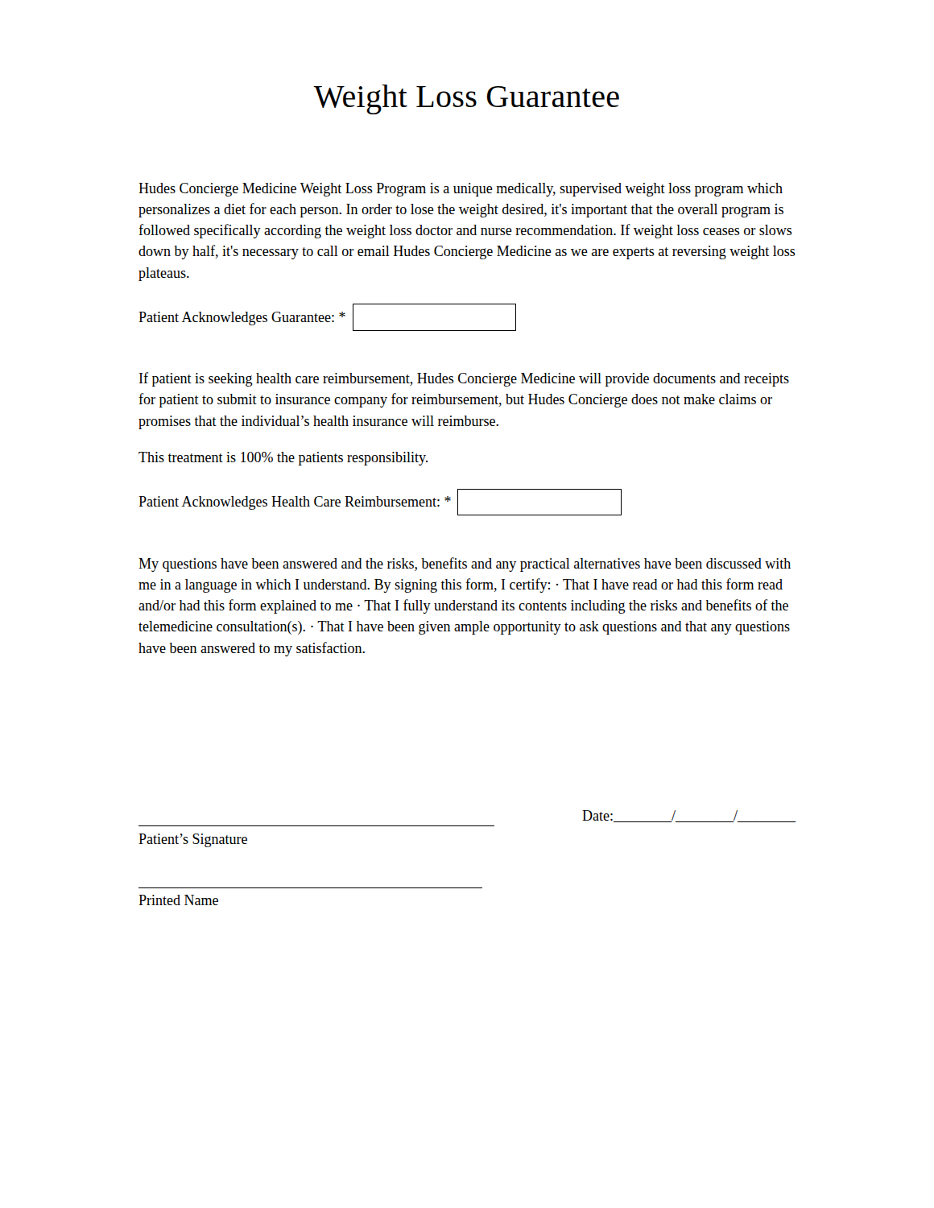Weight Loss Guarantee
Hudes Concierge Medicine Weight Loss Program is a unique medically, supervised weight loss program which personalizes a diet for each person. In order to lose the weight desired, it's important that the overall program is followed specifically according the weight loss doctor and nurse recommendation. If weight loss ceases or slows down by half, it's necessary to call or email Hudes Concierge Medicine as we are experts at reversing weight loss plateaus.
Patient Acknowledges Guarantee:*
If patient is seeking health care reimbursement, Hudes Concierge Medicine will provide documents and receipts for patient to submit to insurance company for reimbursement, but Hudes Concierge does not make claims or promises that the individual’s health insurance will reimburse.
This treatment is 100% the patients responsibility.
Patient Acknowledges Health Care Reimbursement:*
My questions have been answered and the risks, benefits and any practical alternatives have been discussed with me in a language in which I understand. By signing this form, I certify: · That I have read or had this form read and/or had this form explained to me · That I fully understand its contents including the risks and benefits of the telemedicine consultation(s). · That I have been given ample opportunity to ask questions and that any questions have been answered to my satisfaction.
Date:________/________/________
Patient’s Signature
Printed Name